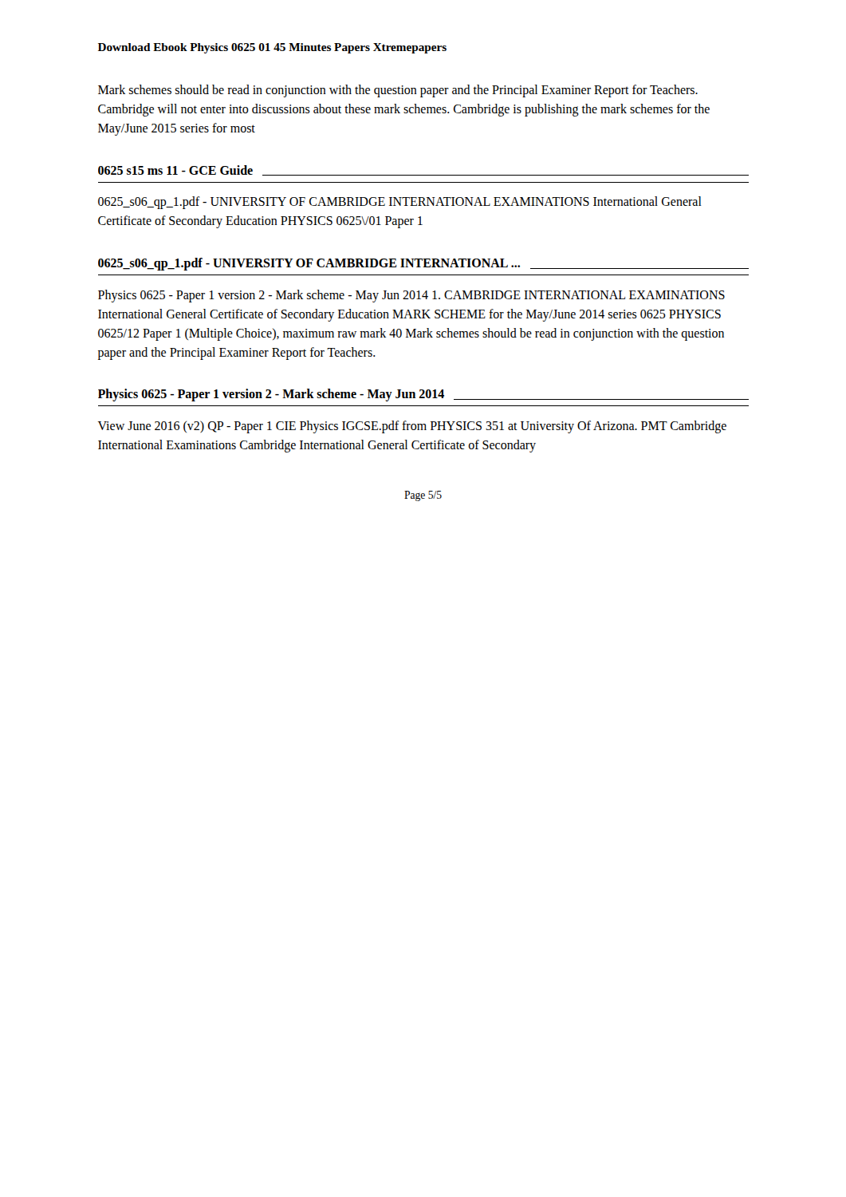Download Ebook Physics 0625 01 45 Minutes Papers Xtremepapers
Mark schemes should be read in conjunction with the question paper and the Principal Examiner Report for Teachers. Cambridge will not enter into discussions about these mark schemes. Cambridge is publishing the mark schemes for the May/June 2015 series for most
0625 s15 ms 11 - GCE Guide
0625_s06_qp_1.pdf - UNIVERSITY OF CAMBRIDGE INTERNATIONAL EXAMINATIONS International General Certificate of Secondary Education PHYSICS 0625\/01 Paper 1
0625_s06_qp_1.pdf - UNIVERSITY OF CAMBRIDGE INTERNATIONAL ...
Physics 0625 - Paper 1 version 2 - Mark scheme - May Jun 2014 1. CAMBRIDGE INTERNATIONAL EXAMINATIONS International General Certificate of Secondary Education MARK SCHEME for the May/June 2014 series 0625 PHYSICS 0625/12 Paper 1 (Multiple Choice), maximum raw mark 40 Mark schemes should be read in conjunction with the question paper and the Principal Examiner Report for Teachers.
Physics 0625 - Paper 1 version 2 - Mark scheme - May Jun 2014
View June 2016 (v2) QP - Paper 1 CIE Physics IGCSE.pdf from PHYSICS 351 at University Of Arizona. PMT Cambridge International Examinations Cambridge International General Certificate of Secondary
Page 5/5